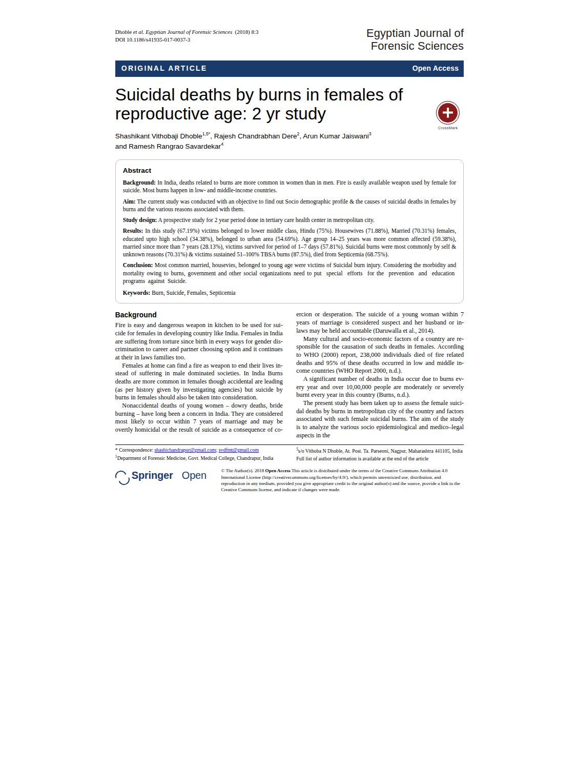Dhoble et al. Egyptian Journal of Forensic Sciences (2018) 8:3
DOI 10.1186/s41935-017-0037-3
Egyptian Journal of
Forensic Sciences
ORIGINAL ARTICLE
Open Access
CrossMark
Suicidal deaths by burns in females of
reproductive age: 2 yr study
Shashikant Vithobaji Dhoble1,5*, Rajesh Chandrabhan Dere2, Arun Kumar Jaiswani3
and Ramesh Rangrao Savardekar4
Abstract
Background: In India, deaths related to burns are more common in women than in men. Fire is easily available weapon used by female for suicide. Most burns happen in low- and middle-income countries.
Aim: The current study was conducted with an objective to find out Socio demographic profile & the causes of suicidal deaths in females by burns and the various reasons associated with them.
Study design: A prospective study for 2 year period done in tertiary care health center in metropolitan city.
Results: In this study (67.19%) victims belonged to lower middle class, Hindu (75%). Housewives (71.88%), Married (70.31%) females, educated upto high school (34.38%), belonged to urban area (54.69%). Age group 14–25 years was more common affected (59.38%), married since more than 7 years (28.13%), victims survived for period of 1–7 days (57.81%). Suicidal burns were most commonly by self & unknown reasons (70.31%) & victims sustained 51–100% TBSA burns (87.5%), died from Septicemia (68.75%).
Conclusion: Most common married, housevies, belonged to young age were victims of Suicidal burn injury. Considering the morbidity and mortality owing to burns, government and other social organizations need to put special efforts for the prevention and education programs against Suicide.
Keywords: Burn, Suicide, Females, Septicemia
Background
Fire is easy and dangerous weapon in kitchen to be used for suicide for females in developing country like India. Females in India are suffering from torture since birth in every ways for gender discrimination to career and partner choosing option and it continues at their in laws families too.
Females at home can find a fire as weapon to end their lives instead of suffering in male dominated societies. In India Burns deaths are more common in females though accidental are leading (as per history given by investigating agencies) but suicide by burns in females should also be taken into consideration.
Nonaccidental deaths of young women – dowry deaths, bride burning – have long been a concern in India. They are considered most likely to occur within 7 years of marriage and may be overtly homicidal or the result of suicide as a consequence of coercion or desperation. The suicide of a young woman within 7 years of marriage is considered suspect and her husband or in-laws may be held accountable (Daruwalla et al., 2014).
Many cultural and socio-economic factors of a country are responsible for the causation of such deaths in females. According to WHO (2000) report, 238,000 individuals died of fire related deaths and 95% of these deaths occurred in low and middle income countries (WHO Report 2000, n.d.).
A significant number of deaths in India occur due to burns every year and over 10,00,000 people are moderately or severely burnt every year in this country (Burns, n.d.).
The present study has been taken up to assess the female suicidal deaths by burns in metropolitan city of the country and factors associated with such female suicidal burns. The aim of the study is to analyze the various socio epidemiological and medico–legal aspects in the
* Correspondence: shashichandrapur@gmail.com; svdfmt@gmail.com
1Department of Forensic Medicine, Govt. Medical College, Chandrapur, India
5s/o Vithoba N Dhoble, At. Post. Ta. Parseoni, Nagpur, Maharashtra 441105, India
Full list of author information is available at the end of the article
Springer Open
© The Author(s). 2018 Open Access This article is distributed under the terms of the Creative Commons Attribution 4.0 International License (http://creativecommons.org/licenses/by/4.0/), which permits unrestricted use, distribution, and reproduction in any medium, provided you give appropriate credit to the original author(s) and the source, provide a link to the Creative Commons license, and indicate if changes were made.